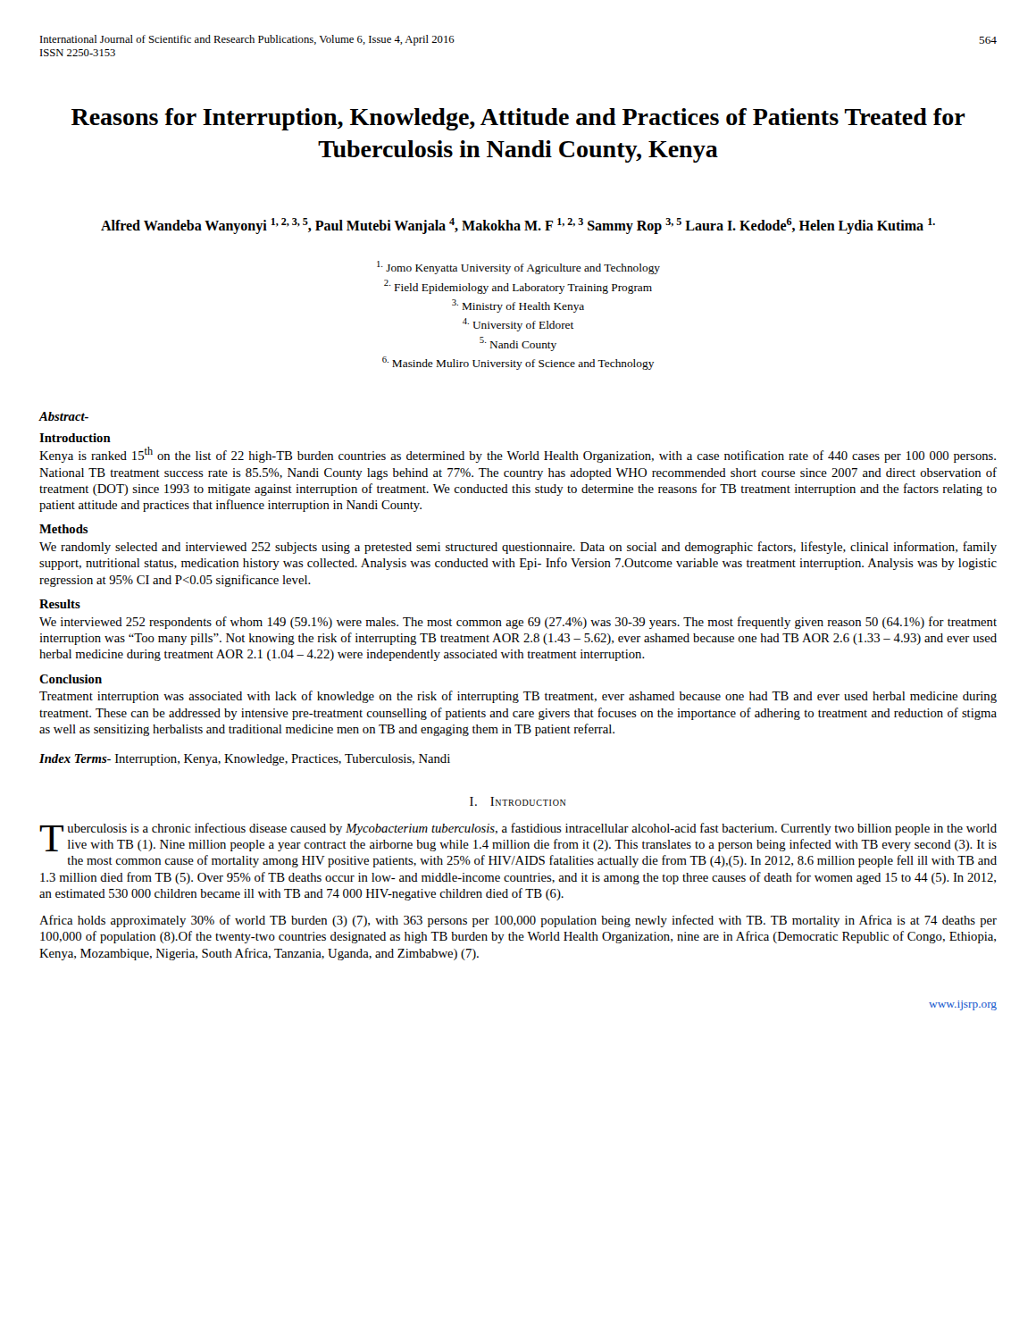International Journal of Scientific and Research Publications, Volume 6, Issue 4, April 2016
ISSN 2250-3153
564
Reasons for Interruption, Knowledge, Attitude and Practices of Patients Treated for Tuberculosis in Nandi County, Kenya
Alfred Wandeba Wanyonyi 1, 2, 3, 5, Paul Mutebi Wanjala 4, Makokha M. F 1, 2, 3 Sammy Rop 3, 5 Laura I. Kedode6, Helen Lydia Kutima 1.
1.Jomo Kenyatta University of Agriculture and Technology 2.Field Epidemiology and Laboratory Training Program 3.Ministry of Health Kenya 4.University of Eldoret 5.Nandi County 6.Masinde Muliro University of Science and Technology
Abstract-
Introduction
Kenya is ranked 15th on the list of 22 high-TB burden countries as determined by the World Health Organization, with a case notification rate of 440 cases per 100 000 persons. National TB treatment success rate is 85.5%, Nandi County lags behind at 77%. The country has adopted WHO recommended short course since 2007 and direct observation of treatment (DOT) since 1993 to mitigate against interruption of treatment. We conducted this study to determine the reasons for TB treatment interruption and the factors relating to patient attitude and practices that influence interruption in Nandi County.
Methods
We randomly selected and interviewed 252 subjects using a pretested semi structured questionnaire. Data on social and demographic factors, lifestyle, clinical information, family support, nutritional status, medication history was collected. Analysis was conducted with Epi- Info Version 7.Outcome variable was treatment interruption. Analysis was by logistic regression at 95% CI and P<0.05 significance level.
Results
We interviewed 252 respondents of whom 149 (59.1%) were males. The most common age 69 (27.4%) was 30-39 years. The most frequently given reason 50 (64.1%) for treatment interruption was “Too many pills”. Not knowing the risk of interrupting TB treatment AOR 2.8 (1.43 – 5.62), ever ashamed because one had TB AOR 2.6 (1.33 – 4.93) and ever used herbal medicine during treatment AOR 2.1 (1.04 – 4.22) were independently associated with treatment interruption.
Conclusion
Treatment interruption was associated with lack of knowledge on the risk of interrupting TB treatment, ever ashamed because one had TB and ever used herbal medicine during treatment. These can be addressed by intensive pre-treatment counselling of patients and care givers that focuses on the importance of adhering to treatment and reduction of stigma as well as sensitizing herbalists and traditional medicine men on TB and engaging them in TB patient referral.
Index Terms- Interruption, Kenya, Knowledge, Practices, Tuberculosis, Nandi
I. Introduction
Tuberculosis is a chronic infectious disease caused by Mycobacterium tuberculosis, a fastidious intracellular alcohol-acid fast bacterium. Currently two billion people in the world live with TB (1). Nine million people a year contract the airborne bug while 1.4 million die from it (2). This translates to a person being infected with TB every second (3). It is the most common cause of mortality among HIV positive patients, with 25% of HIV/AIDS fatalities actually die from TB (4),(5). In 2012, 8.6 million people fell ill with TB and 1.3 million died from TB (5). Over 95% of TB deaths occur in low- and middle-income countries, and it is among the top three causes of death for women aged 15 to 44 (5). In 2012, an estimated 530 000 children became ill with TB and 74 000 HIV-negative children died of TB (6).
Africa holds approximately 30% of world TB burden (3) (7), with 363 persons per 100,000 population being newly infected with TB. TB mortality in Africa is at 74 deaths per 100,000 of population (8).Of the twenty-two countries designated as high TB burden by the World Health Organization, nine are in Africa (Democratic Republic of Congo, Ethiopia, Kenya, Mozambique, Nigeria, South Africa, Tanzania, Uganda, and Zimbabwe) (7).
www.ijsrp.org